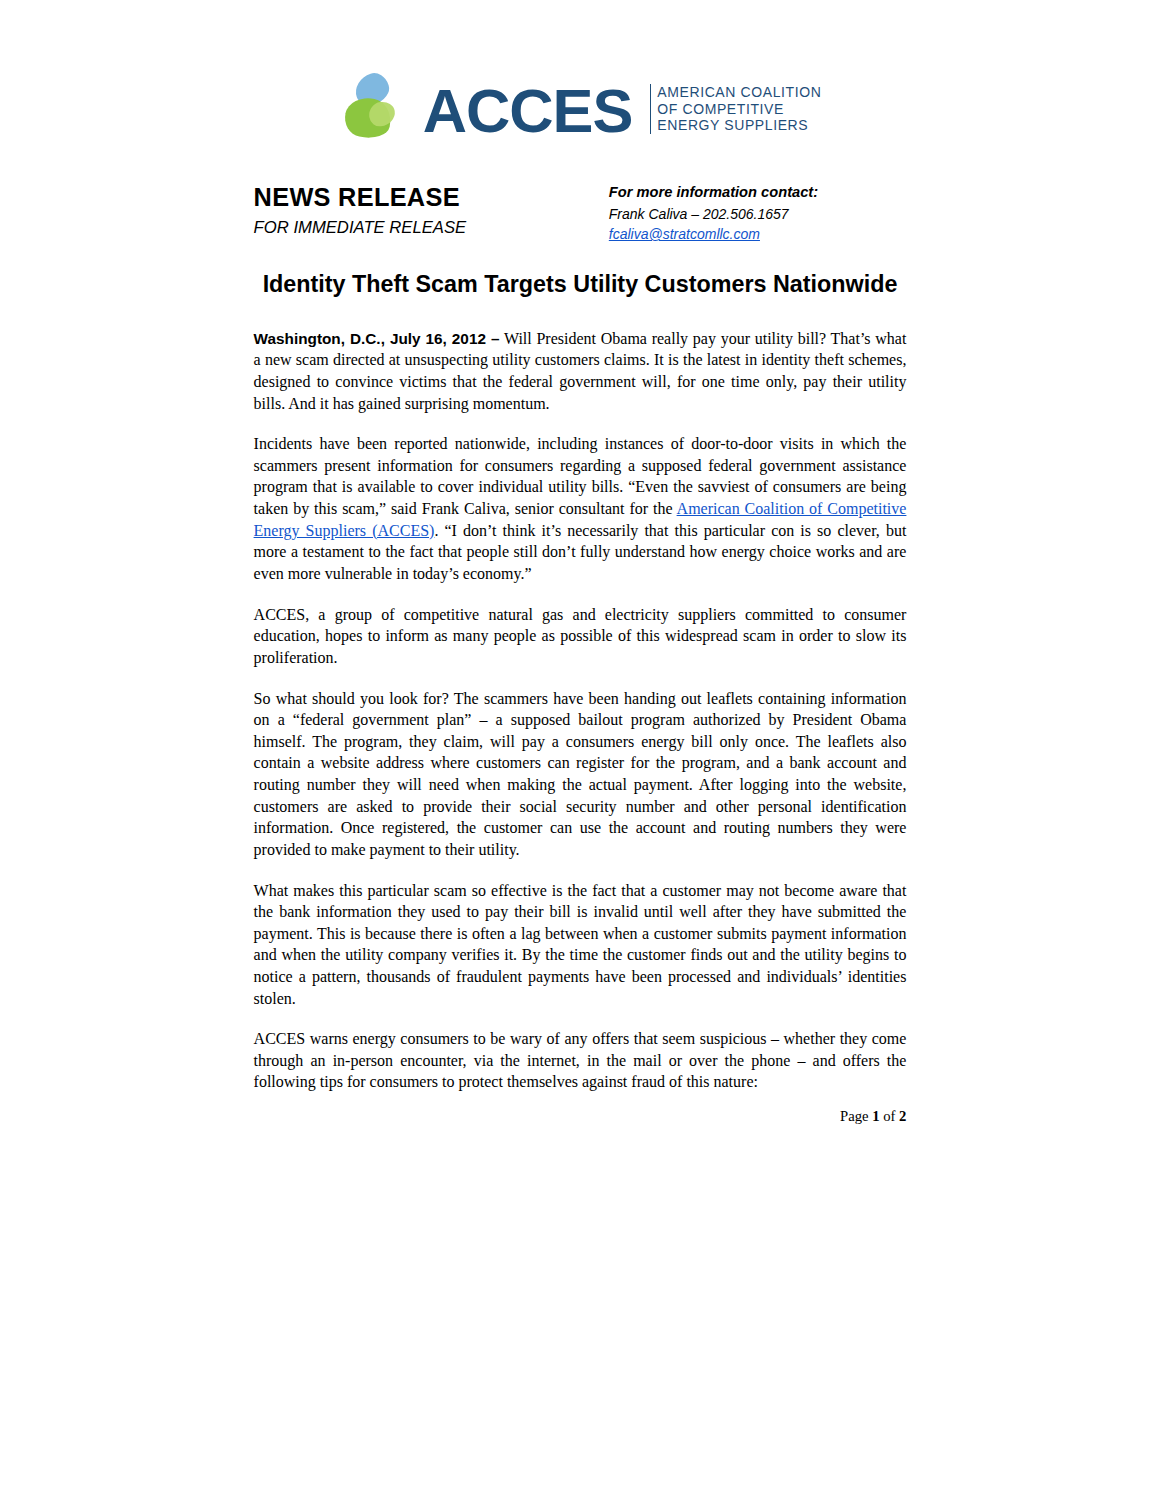ACCES
AMERICAN COALITION
OF COMPETITIVE
ENERGY SUPPLIERS
NEWS RELEASE
FOR IMMEDIATE RELEASE
For more information contact:
Frank Caliva – 202.506.1657
fcaliva@stratcomllc.com
Identity Theft Scam Targets Utility Customers Nationwide
Washington, D.C., July 16, 2012 – Will President Obama really pay your utility bill? That’s what a new scam directed at unsuspecting utility customers claims. It is the latest in identity theft schemes, designed to convince victims that the federal government will, for one time only, pay their utility bills. And it has gained surprising momentum.
Incidents have been reported nationwide, including instances of door-to-door visits in which the scammers present information for consumers regarding a supposed federal government assistance program that is available to cover individual utility bills. “Even the savviest of consumers are being taken by this scam,” said Frank Caliva, senior consultant for the American Coalition of Competitive Energy Suppliers (ACCES). “I don’t think it’s necessarily that this particular con is so clever, but more a testament to the fact that people still don’t fully understand how energy choice works and are even more vulnerable in today’s economy.”
ACCES, a group of competitive natural gas and electricity suppliers committed to consumer education, hopes to inform as many people as possible of this widespread scam in order to slow its proliferation.
So what should you look for? The scammers have been handing out leaflets containing information on a “federal government plan” – a supposed bailout program authorized by President Obama himself. The program, they claim, will pay a consumers energy bill only once. The leaflets also contain a website address where customers can register for the program, and a bank account and routing number they will need when making the actual payment. After logging into the website, customers are asked to provide their social security number and other personal identification information. Once registered, the customer can use the account and routing numbers they were provided to make payment to their utility.
What makes this particular scam so effective is the fact that a customer may not become aware that the bank information they used to pay their bill is invalid until well after they have submitted the payment. This is because there is often a lag between when a customer submits payment information and when the utility company verifies it. By the time the customer finds out and the utility begins to notice a pattern, thousands of fraudulent payments have been processed and individuals’ identities stolen.
ACCES warns energy consumers to be wary of any offers that seem suspicious – whether they come through an in-person encounter, via the internet, in the mail or over the phone – and offers the following tips for consumers to protect themselves against fraud of this nature:
Page 1 of 2